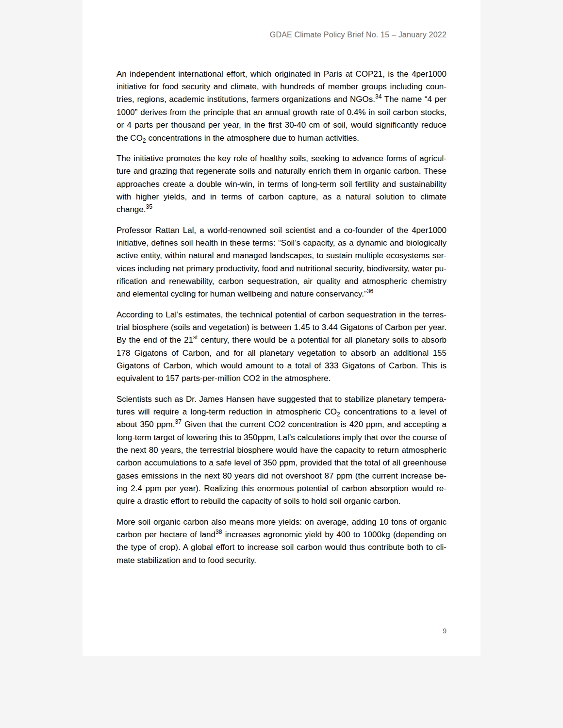GDAE Climate Policy Brief No. 15 – January 2022
An independent international effort, which originated in Paris at COP21, is the 4per1000 initiative for food security and climate, with hundreds of member groups including countries, regions, academic institutions, farmers organizations and NGOs.34 The name “4 per 1000” derives from the principle that an annual growth rate of 0.4% in soil carbon stocks, or 4 parts per thousand per year, in the first 30-40 cm of soil, would significantly reduce the CO2 concentrations in the atmosphere due to human activities.
The initiative promotes the key role of healthy soils, seeking to advance forms of agriculture and grazing that regenerate soils and naturally enrich them in organic carbon. These approaches create a double win-win, in terms of long-term soil fertility and sustainability with higher yields, and in terms of carbon capture, as a natural solution to climate change.35
Professor Rattan Lal, a world-renowned soil scientist and a co-founder of the 4per1000 initiative, defines soil health in these terms: “Soil’s capacity, as a dynamic and biologically active entity, within natural and managed landscapes, to sustain multiple ecosystems services including net primary productivity, food and nutritional security, biodiversity, water purification and renewability, carbon sequestration, air quality and atmospheric chemistry and elemental cycling for human wellbeing and nature conservancy.”36
According to Lal’s estimates, the technical potential of carbon sequestration in the terrestrial biosphere (soils and vegetation) is between 1.45 to 3.44 Gigatons of Carbon per year. By the end of the 21st century, there would be a potential for all planetary soils to absorb 178 Gigatons of Carbon, and for all planetary vegetation to absorb an additional 155 Gigatons of Carbon, which would amount to a total of 333 Gigatons of Carbon. This is equivalent to 157 parts-per-million CO2 in the atmosphere.
Scientists such as Dr. James Hansen have suggested that to stabilize planetary temperatures will require a long-term reduction in atmospheric CO2 concentrations to a level of about 350 ppm.37 Given that the current CO2 concentration is 420 ppm, and accepting a long-term target of lowering this to 350ppm, Lal’s calculations imply that over the course of the next 80 years, the terrestrial biosphere would have the capacity to return atmospheric carbon accumulations to a safe level of 350 ppm, provided that the total of all greenhouse gases emissions in the next 80 years did not overshoot 87 ppm (the current increase being 2.4 ppm per year). Realizing this enormous potential of carbon absorption would require a drastic effort to rebuild the capacity of soils to hold soil organic carbon.
More soil organic carbon also means more yields: on average, adding 10 tons of organic carbon per hectare of land38 increases agronomic yield by 400 to 1000kg (depending on the type of crop). A global effort to increase soil carbon would thus contribute both to climate stabilization and to food security.
9